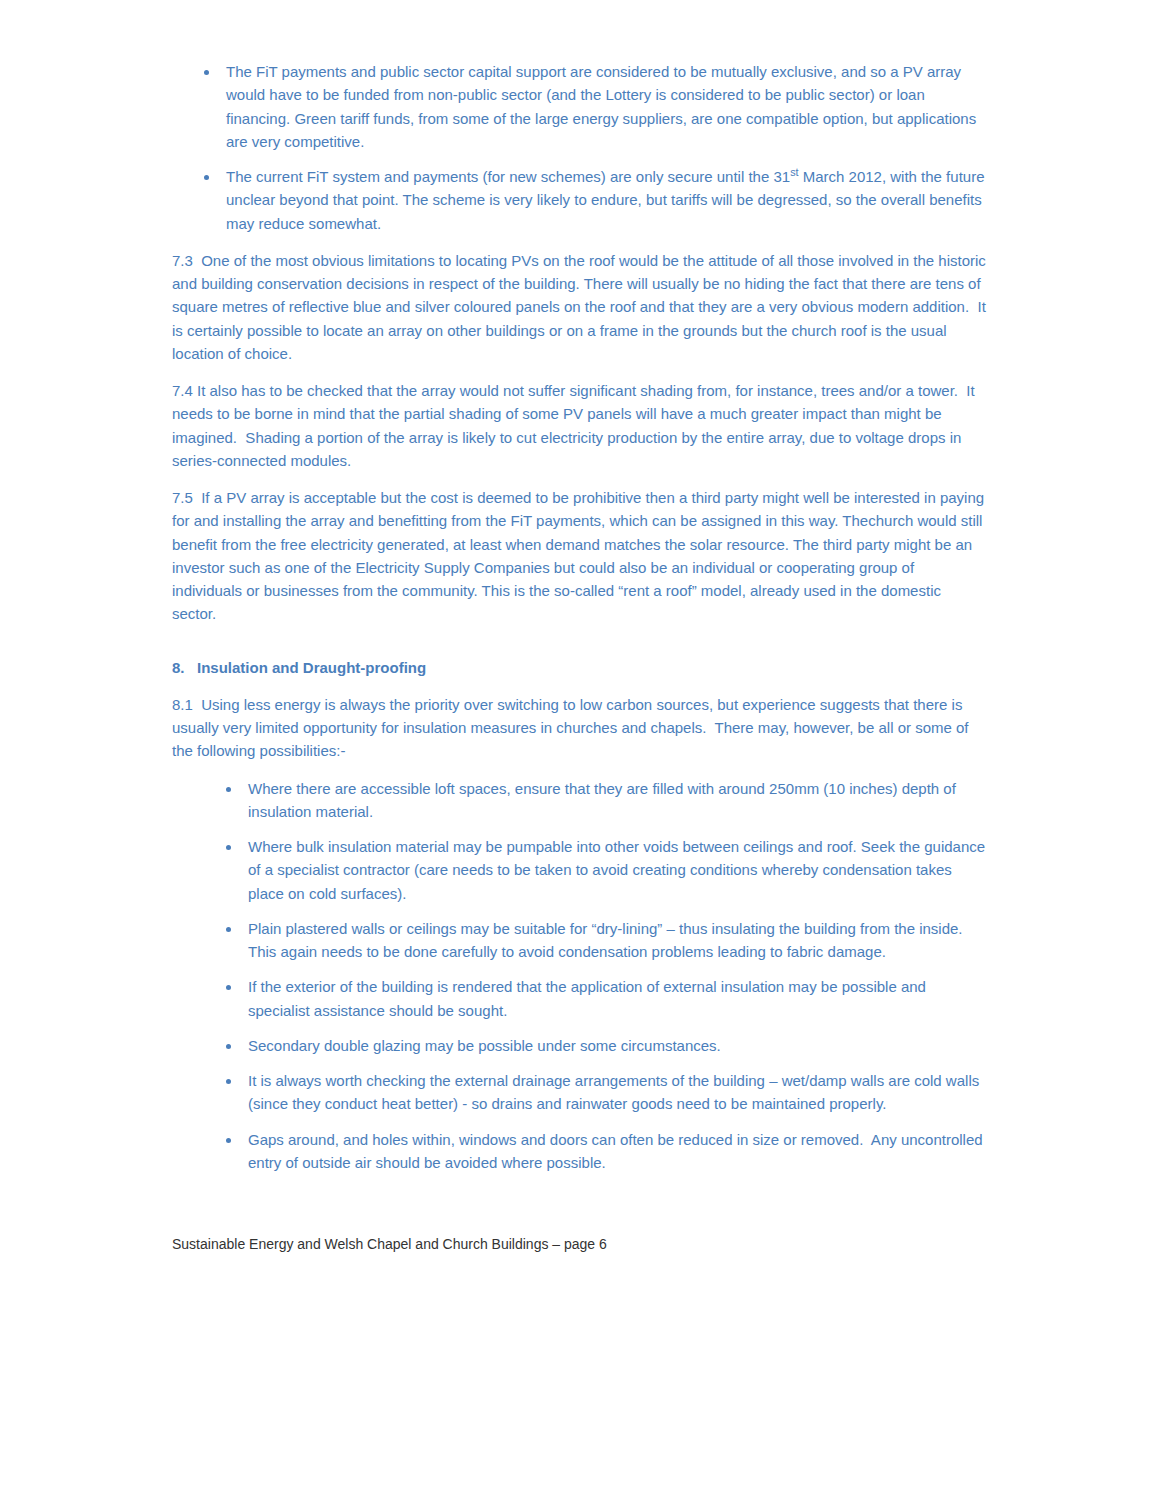The FiT payments and public sector capital support are considered to be mutually exclusive, and so a PV array would have to be funded from non-public sector (and the Lottery is considered to be public sector) or loan financing. Green tariff funds, from some of the large energy suppliers, are one compatible option, but applications are very competitive.
The current FiT system and payments (for new schemes) are only secure until the 31st March 2012, with the future unclear beyond that point. The scheme is very likely to endure, but tariffs will be degressed, so the overall benefits may reduce somewhat.
7.3 One of the most obvious limitations to locating PVs on the roof would be the attitude of all those involved in the historic and building conservation decisions in respect of the building. There will usually be no hiding the fact that there are tens of square metres of reflective blue and silver coloured panels on the roof and that they are a very obvious modern addition. It is certainly possible to locate an array on other buildings or on a frame in the grounds but the church roof is the usual location of choice.
7.4 It also has to be checked that the array would not suffer significant shading from, for instance, trees and/or a tower. It needs to be borne in mind that the partial shading of some PV panels will have a much greater impact than might be imagined. Shading a portion of the array is likely to cut electricity production by the entire array, due to voltage drops in series-connected modules.
7.5 If a PV array is acceptable but the cost is deemed to be prohibitive then a third party might well be interested in paying for and installing the array and benefitting from the FiT payments, which can be assigned in this way. Thechurch would still benefit from the free electricity generated, at least when demand matches the solar resource. The third party might be an investor such as one of the Electricity Supply Companies but could also be an individual or cooperating group of individuals or businesses from the community. This is the so-called “rent a roof” model, already used in the domestic sector.
8. Insulation and Draught-proofing
8.1 Using less energy is always the priority over switching to low carbon sources, but experience suggests that there is usually very limited opportunity for insulation measures in churches and chapels. There may, however, be all or some of the following possibilities:-
Where there are accessible loft spaces, ensure that they are filled with around 250mm (10 inches) depth of insulation material.
Where bulk insulation material may be pumpable into other voids between ceilings and roof. Seek the guidance of a specialist contractor (care needs to be taken to avoid creating conditions whereby condensation takes place on cold surfaces).
Plain plastered walls or ceilings may be suitable for “dry-lining” – thus insulating the building from the inside. This again needs to be done carefully to avoid condensation problems leading to fabric damage.
If the exterior of the building is rendered that the application of external insulation may be possible and specialist assistance should be sought.
Secondary double glazing may be possible under some circumstances.
It is always worth checking the external drainage arrangements of the building – wet/damp walls are cold walls (since they conduct heat better) - so drains and rainwater goods need to be maintained properly.
Gaps around, and holes within, windows and doors can often be reduced in size or removed. Any uncontrolled entry of outside air should be avoided where possible.
Sustainable Energy and Welsh Chapel and Church Buildings – page 6